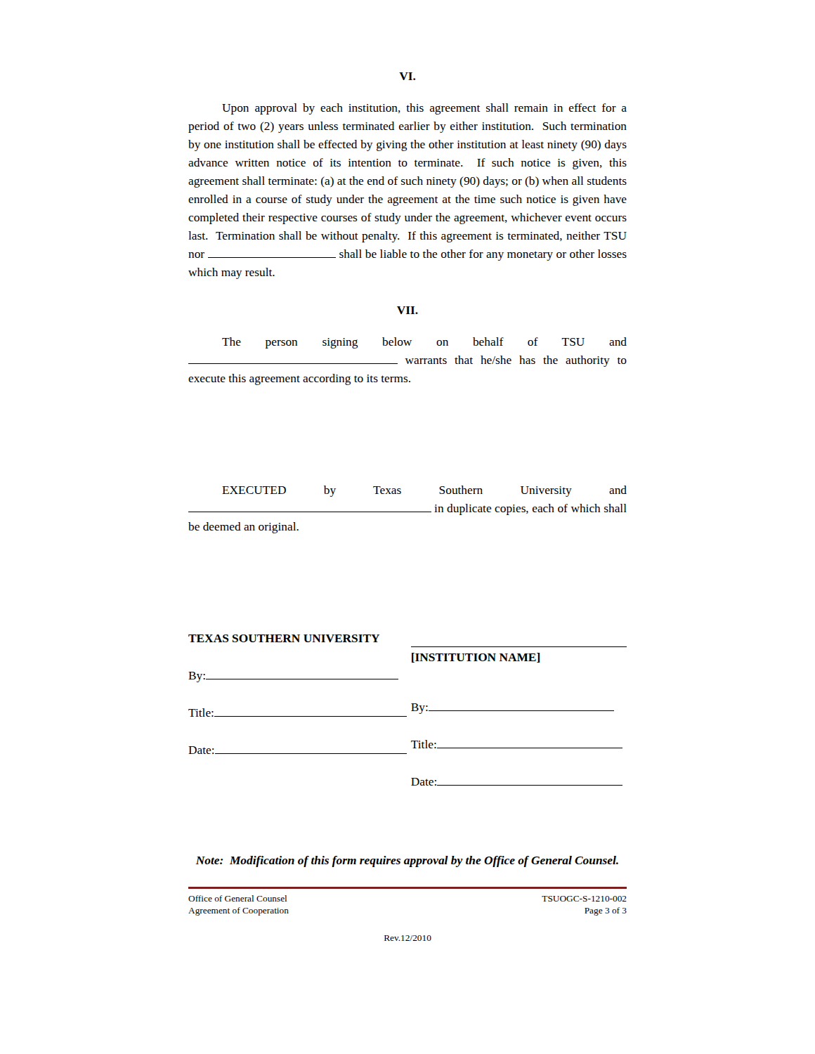VI.
Upon approval by each institution, this agreement shall remain in effect for a period of two (2) years unless terminated earlier by either institution. Such termination by one institution shall be effected by giving the other institution at least ninety (90) days advance written notice of its intention to terminate. If such notice is given, this agreement shall terminate: (a) at the end of such ninety (90) days; or (b) when all students enrolled in a course of study under the agreement at the time such notice is given have completed their respective courses of study under the agreement, whichever event occurs last. Termination shall be without penalty. If this agreement is terminated, neither TSU nor shall be liable to the other for any monetary or other losses which may result.
VII.
The person signing below on behalf of TSU and warrants that he/she has the authority to execute this agreement according to its terms.
EXECUTED by Texas Southern University and in duplicate copies, each of which shall be deemed an original.
| TEXAS SOUTHERN UNIVERSITY By: Title: Date: | [INSTITUTION NAME] By: Title: Date: |
Note: Modification of this form requires approval by the Office of General Counsel.
Office of General Counsel
Agreement of Cooperation
TSUOGC-S-1210-002
Page 3 of 3
Rev.12/2010